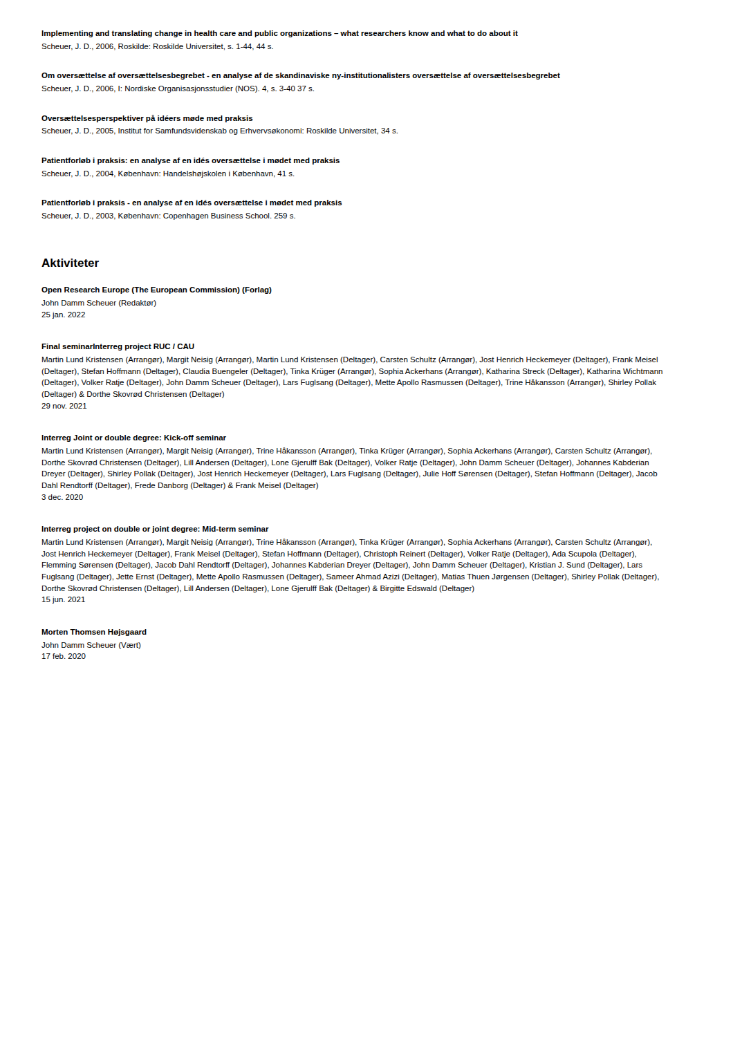Implementing and translating change in health care and public organizations – what researchers know and what to do about it
Scheuer, J. D., 2006, Roskilde: Roskilde Universitet, s. 1-44, 44 s.
Om oversættelse af oversættelsesbegrebet - en analyse af de skandinaviske ny-institutionalisters oversættelse af oversættelsesbegrebet
Scheuer, J. D., 2006, I: Nordiske Organisasjonsstudier (NOS). 4, s. 3-40 37 s.
Oversættelsesperspektiver på idéers møde med praksis
Scheuer, J. D., 2005, Institut for Samfundsvidenskab og Erhvervsøkonomi: Roskilde Universitet, 34 s.
Patientforløb i praksis: en analyse af en idés oversættelse i mødet med praksis
Scheuer, J. D., 2004, København: Handelshøjskolen i København, 41 s.
Patientforløb i praksis - en analyse af en idés oversættelse i mødet med praksis
Scheuer, J. D., 2003, København: Copenhagen Business School. 259 s.
Aktiviteter
Open Research Europe (The European Commission) (Forlag)
John Damm Scheuer (Redaktør)
25 jan. 2022
Final seminarInterreg project RUC / CAU
Martin Lund Kristensen (Arrangør), Margit Neisig (Arrangør), Martin Lund Kristensen (Deltager), Carsten Schultz (Arrangør), Jost Henrich Heckemeyer (Deltager), Frank Meisel (Deltager), Stefan Hoffmann (Deltager), Claudia Buengeler (Deltager), Tinka Krüger (Arrangør), Sophia Ackerhans (Arrangør), Katharina Streck (Deltager), Katharina Wichtmann (Deltager), Volker Ratje (Deltager), John Damm Scheuer (Deltager), Lars Fuglsang (Deltager), Mette Apollo Rasmussen (Deltager), Trine Håkansson (Arrangør), Shirley Pollak (Deltager) & Dorthe Skovrød Christensen (Deltager)
29 nov. 2021
Interreg Joint or double degree: Kick-off seminar
Martin Lund Kristensen (Arrangør), Margit Neisig (Arrangør), Trine Håkansson (Arrangør), Tinka Krüger (Arrangør), Sophia Ackerhans (Arrangør), Carsten Schultz (Arrangør), Dorthe Skovrød Christensen (Deltager), Lill Andersen (Deltager), Lone Gjerulff Bak (Deltager), Volker Ratje (Deltager), John Damm Scheuer (Deltager), Johannes Kabderian Dreyer (Deltager), Shirley Pollak (Deltager), Jost Henrich Heckemeyer (Deltager), Lars Fuglsang (Deltager), Julie Hoff Sørensen (Deltager), Stefan Hoffmann (Deltager), Jacob Dahl Rendtorff (Deltager), Frede Danborg (Deltager) & Frank Meisel (Deltager)
3 dec. 2020
Interreg project on double or joint degree: Mid-term seminar
Martin Lund Kristensen (Arrangør), Margit Neisig (Arrangør), Trine Håkansson (Arrangør), Tinka Krüger (Arrangør), Sophia Ackerhans (Arrangør), Carsten Schultz (Arrangør), Jost Henrich Heckemeyer (Deltager), Frank Meisel (Deltager), Stefan Hoffmann (Deltager), Christoph Reinert (Deltager), Volker Ratje (Deltager), Ada Scupola (Deltager), Flemming Sørensen (Deltager), Jacob Dahl Rendtorff (Deltager), Johannes Kabderian Dreyer (Deltager), John Damm Scheuer (Deltager), Kristian J. Sund (Deltager), Lars Fuglsang (Deltager), Jette Ernst (Deltager), Mette Apollo Rasmussen (Deltager), Sameer Ahmad Azizi (Deltager), Matias Thuen Jørgensen (Deltager), Shirley Pollak (Deltager), Dorthe Skovrød Christensen (Deltager), Lill Andersen (Deltager), Lone Gjerulff Bak (Deltager) & Birgitte Edswald (Deltager)
15 jun. 2021
Morten Thomsen Højsgaard
John Damm Scheuer (Vært)
17 feb. 2020